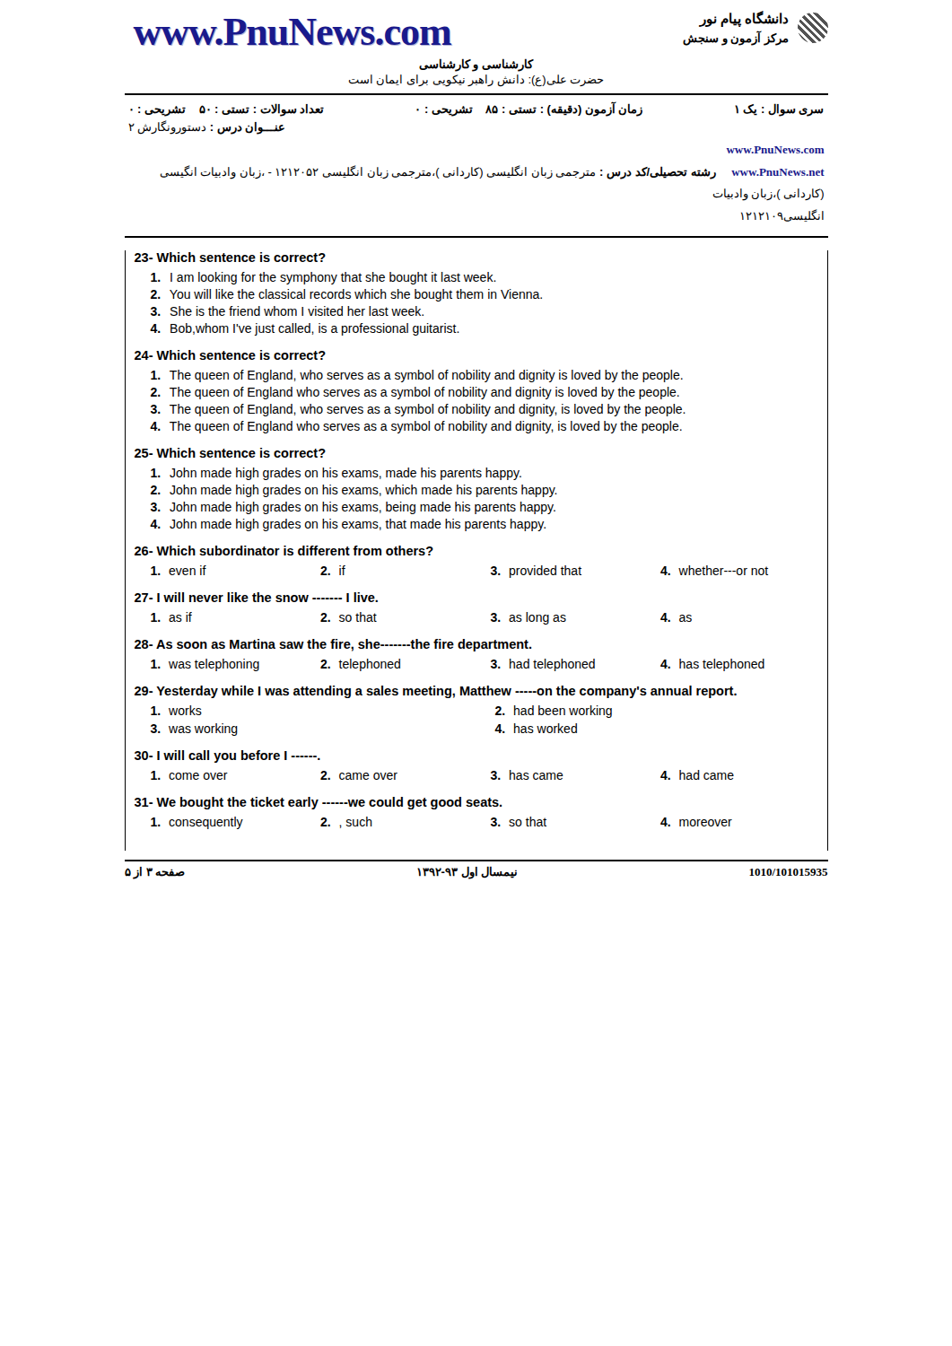www.PnuNews.com
دانشگاه پیام نور
مرکز آزمون و سنجش
کارشناسی و کارشناسی
حضرت علی(ع): دانش راهبر نیکویی برای ایمان است
سری سوال : یک ۱
زمان آزمون (دقیقه) : تستی : ۸۵ تشریحی : ۰
تعداد سوالات : تستی : ۵۰ تشریحی : ۰
عنـــوان درس : دستورونگارش ۲
www.PnuNews.com
www.PnuNews.net رشته تحصیلی/کد درس : مترجمی زبان انگلیسی (کاردانی )،مترجمی زبان انگلیسی ۱۲۱۲۰۵۲ - ،زبان وادبیات انگیسی (کاردانی )،زبان وادبیات
انگلیسی۱۲۱۲۱۰۹
23- Which sentence is correct?
1. I am looking for the symphony that she bought it last week.
2. You will like the classical records which she bought them in Vienna.
3. She is the friend whom I visited her last week.
4. Bob,whom I've just called, is a professional guitarist.
24- Which sentence is correct?
1. The queen of England, who serves as a symbol of nobility and dignity is loved by the people.
2. The queen of England who serves as a symbol of nobility and dignity is loved by the people.
3. The queen of England, who serves as a symbol of nobility and dignity, is loved by the people.
4. The queen of England who serves as a symbol of nobility and dignity, is loved by the people.
25- Which sentence is correct?
1. John made high grades on his exams, made his parents happy.
2. John made high grades on his exams, which made his parents happy.
3. John made high grades on his exams, being made his parents happy.
4. John made high grades on his exams, that made his parents happy.
26- Which subordinator is different from others?
1. even if
2. if
3. provided that
4. whether---or not
27- I will never like the snow ------- I live.
1. as if
2. so that
3. as long as
4. as
28- As soon as Martina saw the fire, she-------the fire department.
1. was telephoning
2. telephoned
3. had telephoned
4. has telephoned
29- Yesterday while I was attending a sales meeting, Matthew -----on the company's annual report.
1. works
2. had been working
3. was working
4. has worked
30- I will call you before I ------.
1. come over
2. came over
3. has came
4. had came
31- We bought the ticket early ------we could get good seats.
1. consequently
2. , such
3. so that
4. moreover
1010/101015935
نیمسال اول ۹۳-۱۳۹۲
صفحه ۳ از ۵